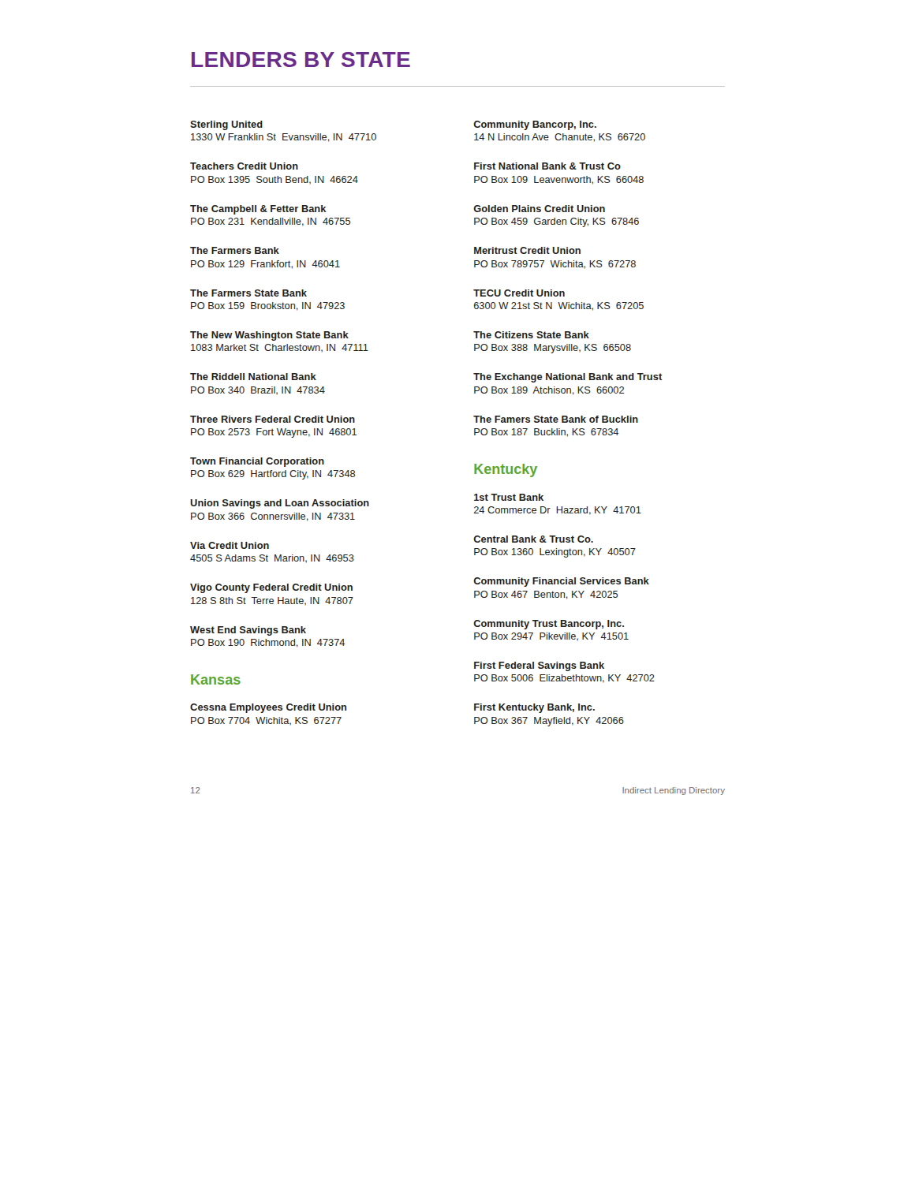Lenders by State
Sterling United
1330 W Franklin St Evansville, IN 47710
Teachers Credit Union
PO Box 1395 South Bend, IN 46624
The Campbell & Fetter Bank
PO Box 231 Kendallville, IN 46755
The Farmers Bank
PO Box 129 Frankfort, IN 46041
The Farmers State Bank
PO Box 159 Brookston, IN 47923
The New Washington State Bank
1083 Market St Charlestown, IN 47111
The Riddell National Bank
PO Box 340 Brazil, IN 47834
Three Rivers Federal Credit Union
PO Box 2573 Fort Wayne, IN 46801
Town Financial Corporation
PO Box 629 Hartford City, IN 47348
Union Savings and Loan Association
PO Box 366 Connersville, IN 47331
Via Credit Union
4505 S Adams St Marion, IN 46953
Vigo County Federal Credit Union
128 S 8th St Terre Haute, IN 47807
West End Savings Bank
PO Box 190 Richmond, IN 47374
Kansas
Cessna Employees Credit Union
PO Box 7704 Wichita, KS 67277
Community Bancorp, Inc.
14 N Lincoln Ave Chanute, KS 66720
First National Bank & Trust Co
PO Box 109 Leavenworth, KS 66048
Golden Plains Credit Union
PO Box 459 Garden City, KS 67846
Meritrust Credit Union
PO Box 789757 Wichita, KS 67278
TECU Credit Union
6300 W 21st St N Wichita, KS 67205
The Citizens State Bank
PO Box 388 Marysville, KS 66508
The Exchange National Bank and Trust
PO Box 189 Atchison, KS 66002
The Famers State Bank of Bucklin
PO Box 187 Bucklin, KS 67834
Kentucky
1st Trust Bank
24 Commerce Dr Hazard, KY 41701
Central Bank & Trust Co.
PO Box 1360 Lexington, KY 40507
Community Financial Services Bank
PO Box 467 Benton, KY 42025
Community Trust Bancorp, Inc.
PO Box 2947 Pikeville, KY 41501
First Federal Savings Bank
PO Box 5006 Elizabethtown, KY 42702
First Kentucky Bank, Inc.
PO Box 367 Mayfield, KY 42066
12
Indirect Lending Directory